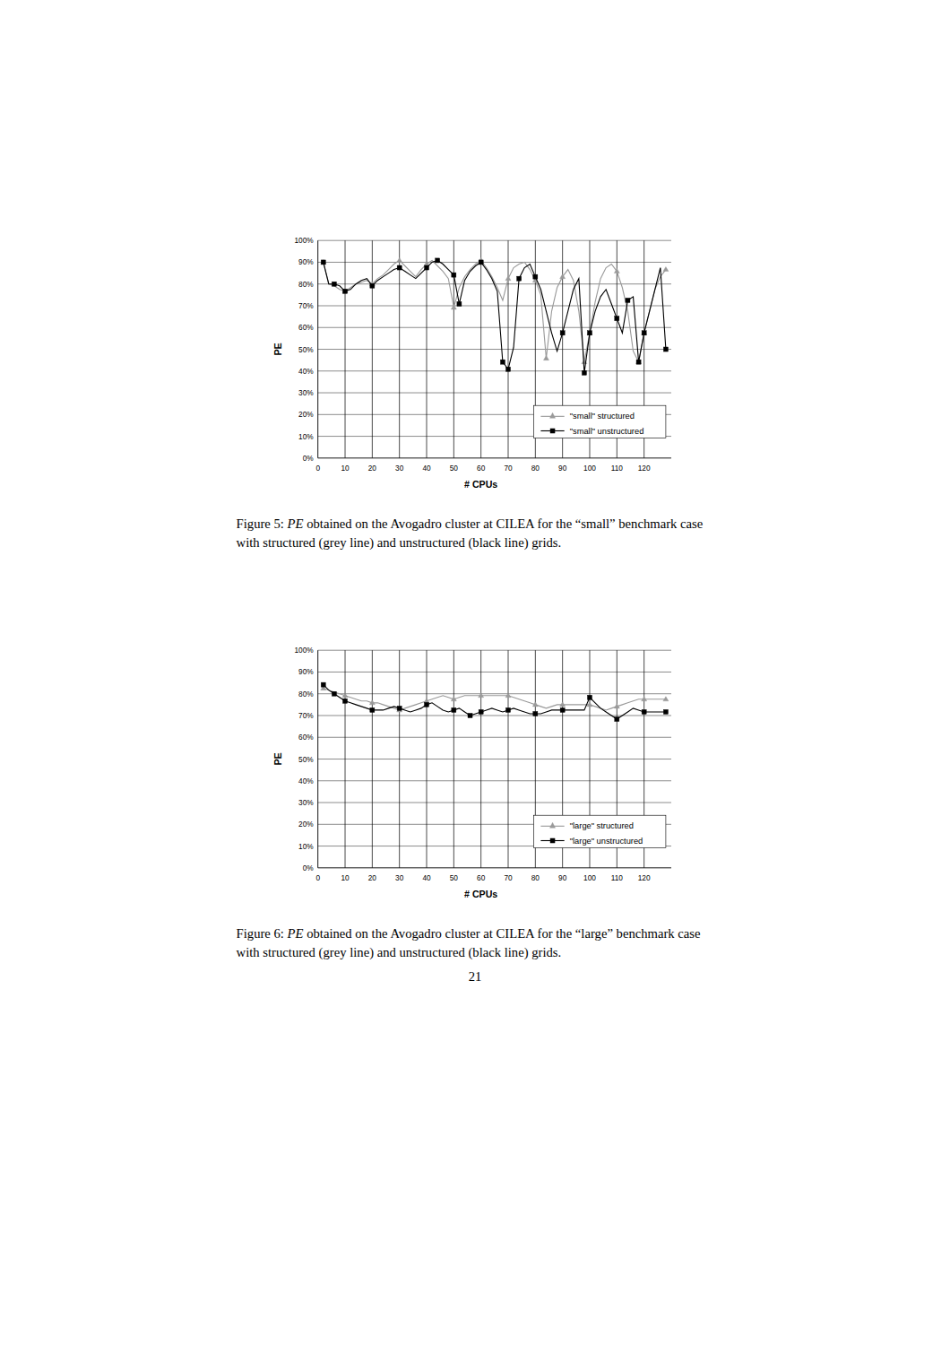100% 90% 80% 70% 60% 50% 40% 30% 20% 10% 0% 0 10 20 30 40 50 60 70 80 90 100 110 120 # CPUs PE "small" structured "small" unstructured
Figure 5: PE obtained on the Avogadro cluster at CILEA for the “small” benchmark case with structured (grey line) and unstructured (black line) grids.
100% 90% 80% 70% 60% 50% 40% 30% 20% 10% 0% 0 10 20 30 40 50 60 70 80 90 100 110 120 # CPUs PE "large" structured "large" unstructured
Figure 6: PE obtained on the Avogadro cluster at CILEA for the “large” benchmark case with structured (grey line) and unstructured (black line) grids.
21